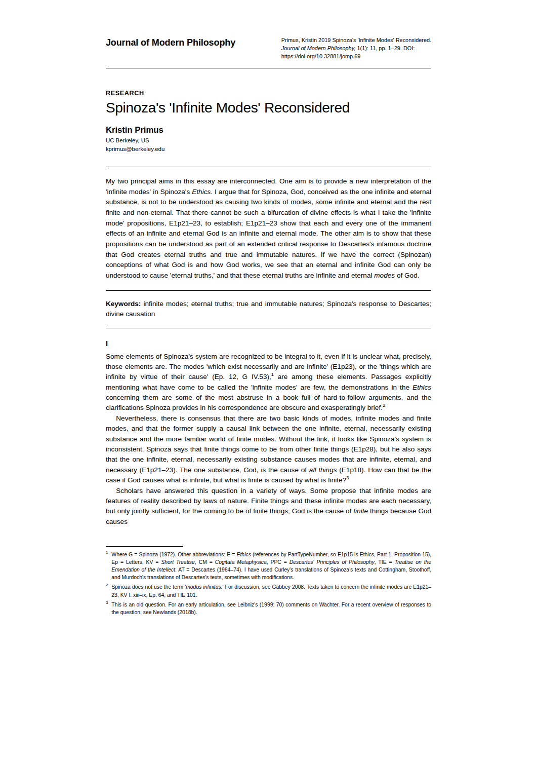Journal of Modern Philosophy
Primus, Kristin 2019 Spinoza's 'Infinite Modes' Reconsidered.
Journal of Modern Philosophy, 1(1): 11, pp. 1–29. DOI:
https://doi.org/10.32881/jomp.69
RESEARCH
Spinoza's 'Infinite Modes' Reconsidered
Kristin Primus
UC Berkeley, US
kprimus@berkeley.edu
My two principal aims in this essay are interconnected. One aim is to provide a new interpretation of the 'infinite modes' in Spinoza's Ethics. I argue that for Spinoza, God, conceived as the one infinite and eternal substance, is not to be understood as causing two kinds of modes, some infinite and eternal and the rest finite and non-eternal. That there cannot be such a bifurcation of divine effects is what I take the 'infinite mode' propositions, E1p21–23, to establish; E1p21–23 show that each and every one of the immanent effects of an infinite and eternal God is an infinite and eternal mode. The other aim is to show that these propositions can be understood as part of an extended critical response to Descartes's infamous doctrine that God creates eternal truths and true and immutable natures. If we have the correct (Spinozan) conceptions of what God is and how God works, we see that an eternal and infinite God can only be understood to cause 'eternal truths,' and that these eternal truths are infinite and eternal modes of God.
Keywords: infinite modes; eternal truths; true and immutable natures; Spinoza's response to Descartes; divine causation
I
Some elements of Spinoza's system are recognized to be integral to it, even if it is unclear what, precisely, those elements are. The modes 'which exist necessarily and are infinite' (E1p23), or the 'things which are infinite by virtue of their cause' (Ep. 12, G IV.53),1 are among these elements. Passages explicitly mentioning what have come to be called the 'infinite modes' are few, the demonstrations in the Ethics concerning them are some of the most abstruse in a book full of hard-to-follow arguments, and the clarifications Spinoza provides in his correspondence are obscure and exasperatingly brief.2
Nevertheless, there is consensus that there are two basic kinds of modes, infinite modes and finite modes, and that the former supply a causal link between the one infinite, eternal, necessarily existing substance and the more familiar world of finite modes. Without the link, it looks like Spinoza's system is inconsistent. Spinoza says that finite things come to be from other finite things (E1p28), but he also says that the one infinite, eternal, necessarily existing substance causes modes that are infinite, eternal, and necessary (E1p21–23). The one substance, God, is the cause of all things (E1p18). How can that be the case if God causes what is infinite, but what is finite is caused by what is finite?3
Scholars have answered this question in a variety of ways. Some propose that infinite modes are features of reality described by laws of nature. Finite things and these infinite modes are each necessary, but only jointly sufficient, for the coming to be of finite things; God is the cause of finite things because God causes
Where G = Spinoza (1972). Other abbreviations: E = Ethics (references by PartTypeNumber, so E1p15 is Ethics, Part 1, Proposition 15), Ep = Letters, KV = Short Treatise, CM = Cogitata Metaphysica, PPC = Descartes' Principles of Philosophy, TIE = Treatise on the Emendation of the Intellect. AT = Descartes (1964–74). I have used Curley's translations of Spinoza's texts and Cottingham, Stoothoff, and Murdoch's translations of Descartes's texts, sometimes with modifications.
Spinoza does not use the term 'modus infinitus.' For discussion, see Gabbey 2008. Texts taken to concern the infinite modes are E1p21–23, KV I. xiii–ix, Ep. 64, and TIE 101.
This is an old question. For an early articulation, see Leibniz's (1999: 70) comments on Wachter. For a recent overview of responses to the question, see Newlands (2018b).